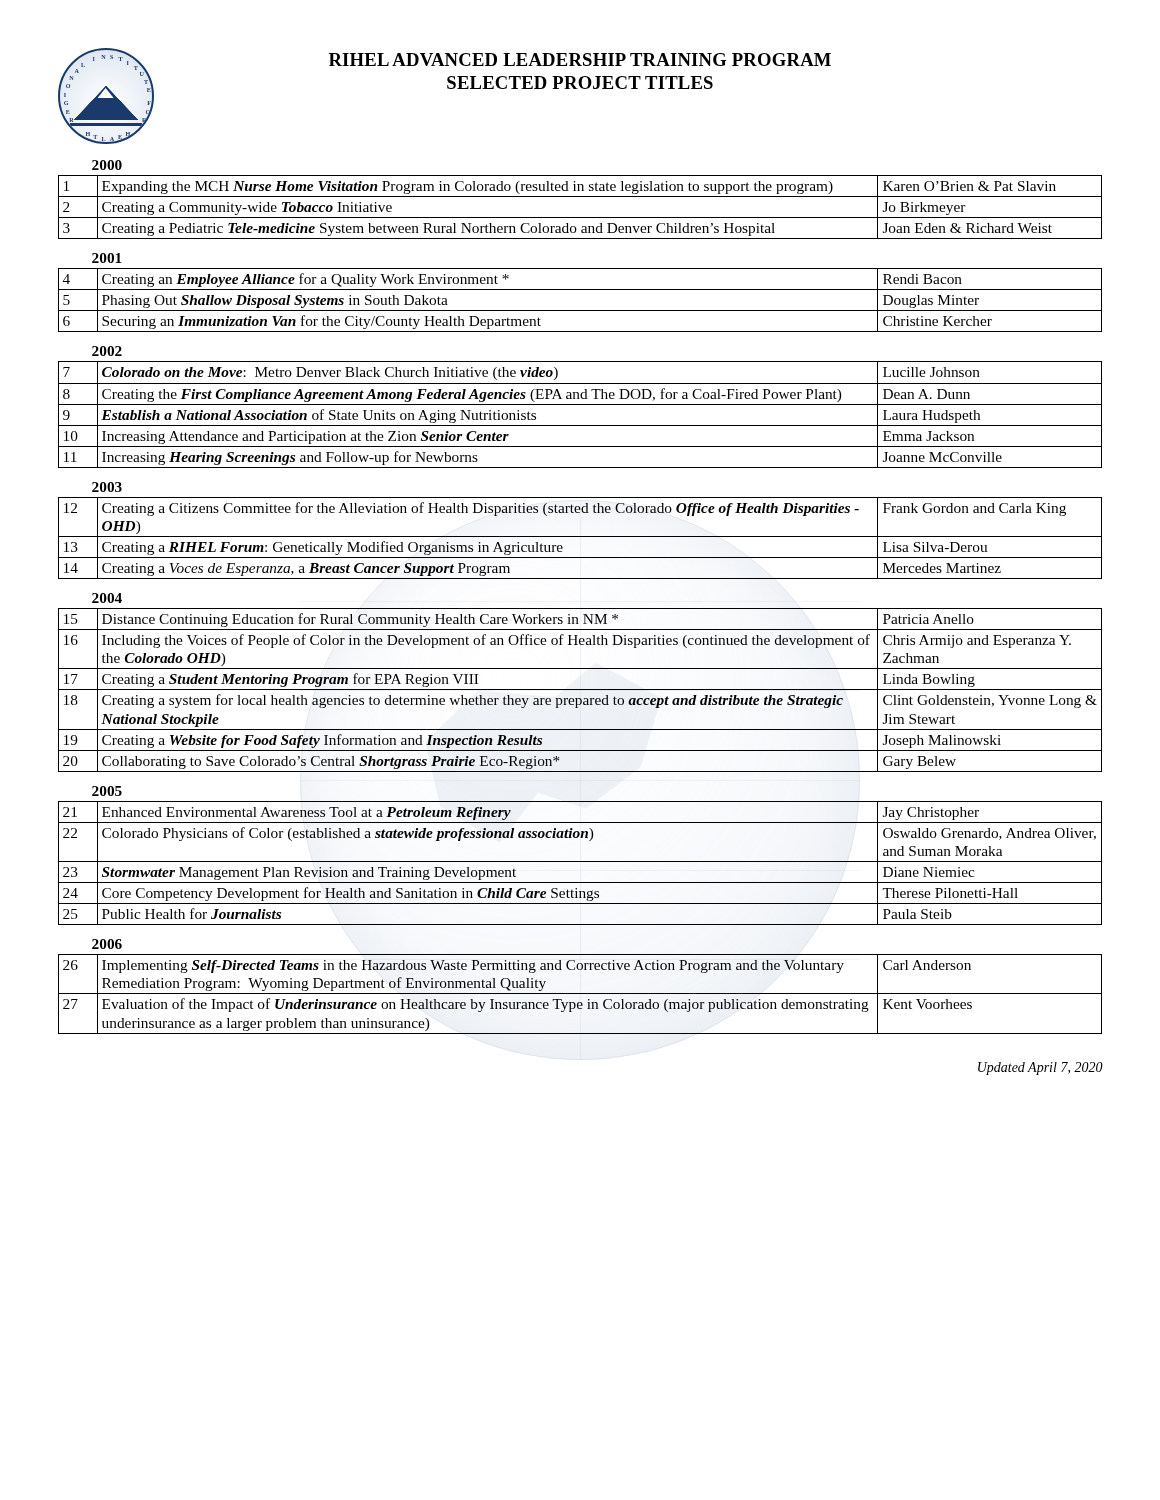R E G I O N A L I N S T I T U T E F O R H E A L T H
RIHEL ADVANCED LEADERSHIP TRAINING PROGRAM
SELECTED PROJECT TITLES
2000
| 1 | Expanding the MCH Nurse Home Visitation Program in Colorado (resulted in state legislation to support the program) | Karen O’Brien & Pat Slavin |
| 2 | Creating a Community-wide Tobacco Initiative | Jo Birkmeyer |
| 3 | Creating a Pediatric Tele-medicine System between Rural Northern Colorado and Denver Children’s Hospital | Joan Eden & Richard Weist |
2001
| 4 | Creating an Employee Alliance for a Quality Work Environment * | Rendi Bacon |
| 5 | Phasing Out Shallow Disposal Systems in South Dakota | Douglas Minter |
| 6 | Securing an Immunization Van for the City/County Health Department | Christine Kercher |
2002
| 7 | Colorado on the Move : Metro Denver Black Church Initiative (the video ) | Lucille Johnson |
| 8 | Creating the First Compliance Agreement Among Federal Agencies (EPA and The DOD, for a Coal-Fired Power Plant) | Dean A. Dunn |
| 9 | Establish a National Association of State Units on Aging Nutritionists | Laura Hudspeth |
| 10 | Increasing Attendance and Participation at the Zion Senior Center | Emma Jackson |
| 11 | Increasing Hearing Screenings and Follow-up for Newborns | Joanne McConville |
2003
| 12 | Creating a Citizens Committee for the Alleviation of Health Disparities (started the Colorado Office of Health Disparities - OHD ) | Frank Gordon and Carla King |
| 13 | Creating a RIHEL Forum : Genetically Modified Organisms in Agriculture | Lisa Silva-Derou |
| 14 | Creating a Voces de Esperanza , a Breast Cancer Support Program | Mercedes Martinez |
2004
| 15 | Distance Continuing Education for Rural Community Health Care Workers in NM * | Patricia Anello |
| 16 | Including the Voices of People of Color in the Development of an Office of Health Disparities (continued the development of the Colorado OHD ) | Chris Armijo and Esperanza Y. Zachman |
| 17 | Creating a Student Mentoring Program for EPA Region VIII | Linda Bowling |
| 18 | Creating a system for local health agencies to determine whether they are prepared to accept and distribute the Strategic National Stockpile | Clint Goldenstein, Yvonne Long & Jim Stewart |
| 19 | Creating a Website for Food Safety Information and Inspection Results | Joseph Malinowski |
| 20 | Collaborating to Save Colorado’s Central Shortgrass Prairie Eco-Region* | Gary Belew |
2005
| 21 | Enhanced Environmental Awareness Tool at a Petroleum Refinery | Jay Christopher |
| 22 | Colorado Physicians of Color (established a statewide professional association ) | Oswaldo Grenardo, Andrea Oliver, and Suman Moraka |
| 23 | Stormwater Management Plan Revision and Training Development | Diane Niemiec |
| 24 | Core Competency Development for Health and Sanitation in Child Care Settings | Therese Pilonetti-Hall |
| 25 | Public Health for Journalists | Paula Steib |
2006
| 26 | Implementing Self-Directed Teams in the Hazardous Waste Permitting and Corrective Action Program and the Voluntary Remediation Program: Wyoming Department of Environmental Quality | Carl Anderson |
| 27 | Evaluation of the Impact of Underinsurance on Healthcare by Insurance Type in Colorado (major publication demonstrating underinsurance as a larger problem than uninsurance) | Kent Voorhees |
Updated April 7, 2020